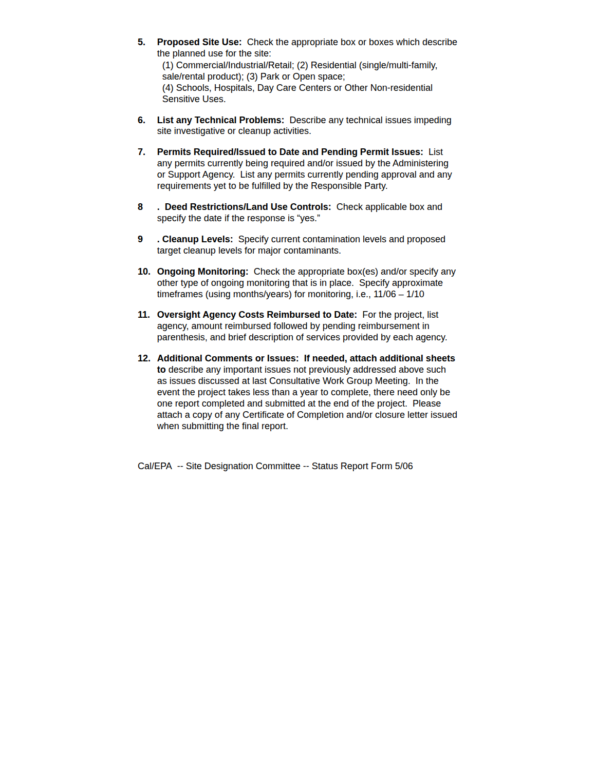5.
Proposed Site Use: Check the appropriate box or boxes which describe the planned use for the site:
(1) Commercial/Industrial/Retail; (2) Residential (single/multi-family, sale/rental product); (3) Park or Open space;
(4) Schools, Hospitals, Day Care Centers or Other Non-residential Sensitive Uses.
6.
List any Technical Problems: Describe any technical issues impeding site investigative or cleanup activities.
7.
Permits Required/Issued to Date and Pending Permit Issues: List any permits currently being required and/or issued by the Administering or Support Agency. List any permits currently pending approval and any requirements yet to be fulfilled by the Responsible Party.
8
. Deed Restrictions/Land Use Controls: Check applicable box and specify the date if the response is “yes.”
9
. Cleanup Levels: Specify current contamination levels and proposed target cleanup levels for major contaminants.
10.
Ongoing Monitoring: Check the appropriate box(es) and/or specify any other type of ongoing monitoring that is in place. Specify approximate timeframes (using months/years) for monitoring, i.e., 11/06 – 1/10
11.
Oversight Agency Costs Reimbursed to Date: For the project, list agency, amount reimbursed followed by pending reimbursement in parenthesis, and brief description of services provided by each agency.
12.
Additional Comments or Issues: If needed, attach additional sheets to describe any important issues not previously addressed above such as issues discussed at last Consultative Work Group Meeting. In the event the project takes less than a year to complete, there need only be one report completed and submitted at the end of the project. Please attach a copy of any Certificate of Completion and/or closure letter issued when submitting the final report.
Cal/EPA -- Site Designation Committee -- Status Report Form 5/06